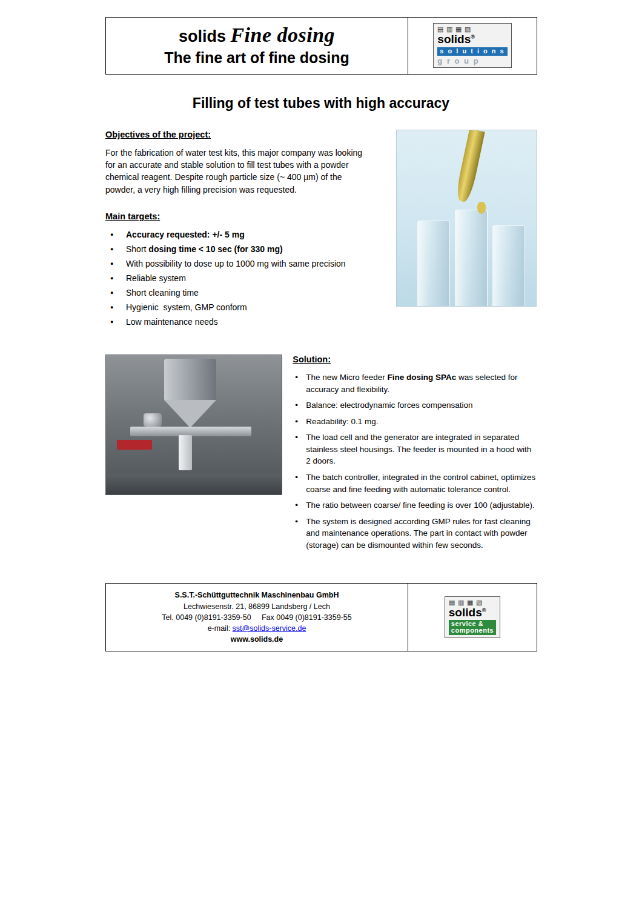solids Fine dosing
The fine art of fine dosing
▤ ▥ ▦ ▧
solids®
s o l u t i o n s
g r o u p
Filling of test tubes with high accuracy
Objectives of the project:
For the fabrication of water test kits, this major company was looking for an accurate and stable solution to fill test tubes with a powder chemical reagent. Despite rough particle size (~ 400 µm) of the powder, a very high filling precision was requested.
Main targets:
Accuracy requested: +/- 5 mg
Short dosing time < 10 sec (for 330 mg)
With possibility to dose up to 1000 mg with same precision
Reliable system
Short cleaning time
Hygienic system, GMP conform
Low maintenance needs
Solution:
The new Micro feeder Fine dosing SPAc was selected for accuracy and flexibility.
Balance: electrodynamic forces compensation
Readability: 0.1 mg.
The load cell and the generator are integrated in separated stainless steel housings. The feeder is mounted in a hood with 2 doors.
The batch controller, integrated in the control cabinet, optimizes coarse and fine feeding with automatic tolerance control.
The ratio between coarse/ fine feeding is over 100 (adjustable).
The system is designed according GMP rules for fast cleaning and maintenance operations. The part in contact with powder (storage) can be dismounted within few seconds.
S.S.T.-Schüttguttechnik Maschinenbau GmbH
Lechwiesenstr. 21, 86899 Landsberg / Lech
Tel. 0049 (0)8191-3359-50 Fax 0049 (0)8191-3359-55
e-mail: sst@solids-service.de
www.solids.de
▤ ▥ ▦ ▧
solids®
service &
components